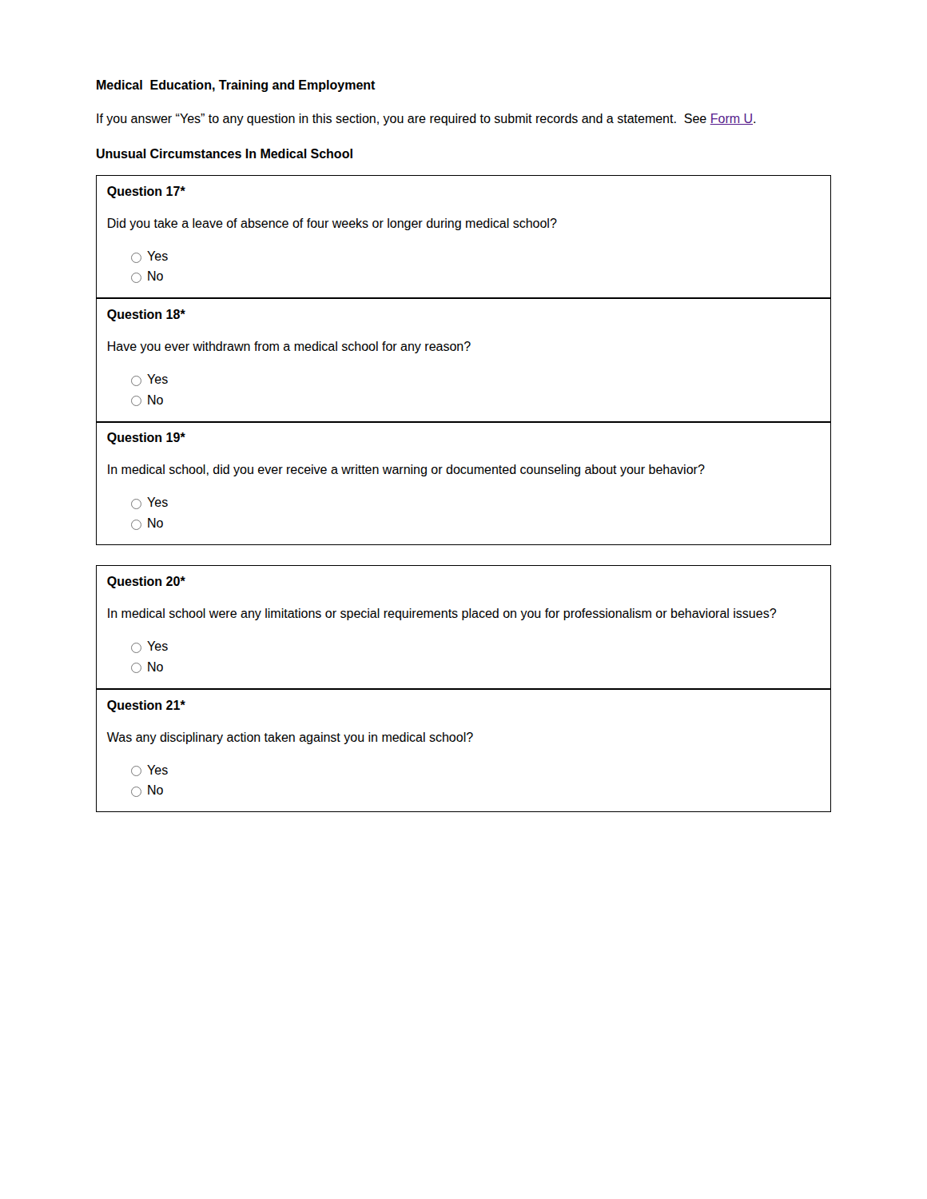Medical Education, Training and Employment
If you answer “Yes” to any question in this section, you are required to submit records and a statement. See Form U.
Unusual Circumstances In Medical School
Question 17*
Did you take a leave of absence of four weeks or longer during medical school?
Yes No
Question 18*
Have you ever withdrawn from a medical school for any reason?
Yes No
Question 19*
In medical school, did you ever receive a written warning or documented counseling about your behavior?
Yes No
Question 20*
In medical school were any limitations or special requirements placed on you for professionalism or behavioral issues?
Yes No
Question 21*
Was any disciplinary action taken against you in medical school?
Yes No